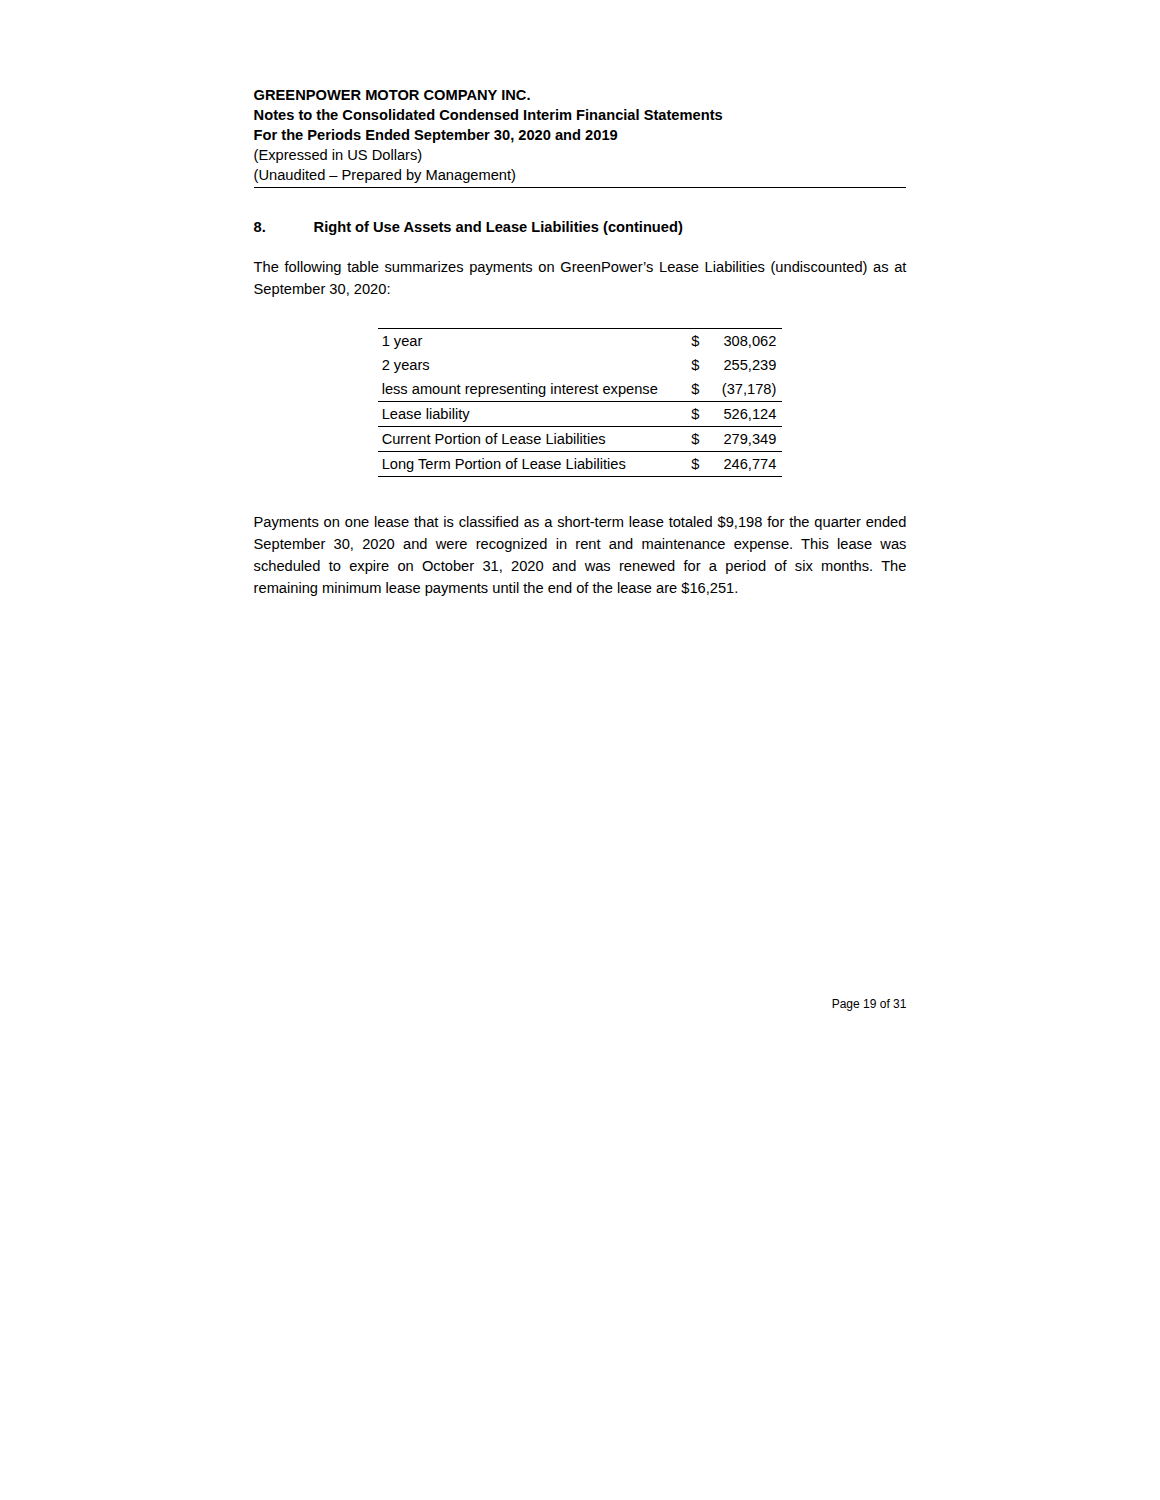GREENPOWER MOTOR COMPANY INC.
Notes to the Consolidated Condensed Interim Financial Statements
For the Periods Ended September 30, 2020 and 2019
(Expressed in US Dollars)
(Unaudited – Prepared by Management)
8. Right of Use Assets and Lease Liabilities (continued)
The following table summarizes payments on GreenPower’s Lease Liabilities (undiscounted) as at September 30, 2020:
| 1 year | $ | 308,062 |
| 2 years | $ | 255,239 |
| less amount representing interest expense | $ | (37,178) |
| Lease liability | $ | 526,124 |
| Current Portion of Lease Liabilities | $ | 279,349 |
| Long Term Portion of Lease Liabilities | $ | 246,774 |
Payments on one lease that is classified as a short-term lease totaled $9,198 for the quarter ended September 30, 2020 and were recognized in rent and maintenance expense. This lease was scheduled to expire on October 31, 2020 and was renewed for a period of six months. The remaining minimum lease payments until the end of the lease are $16,251.
Page 19 of 31